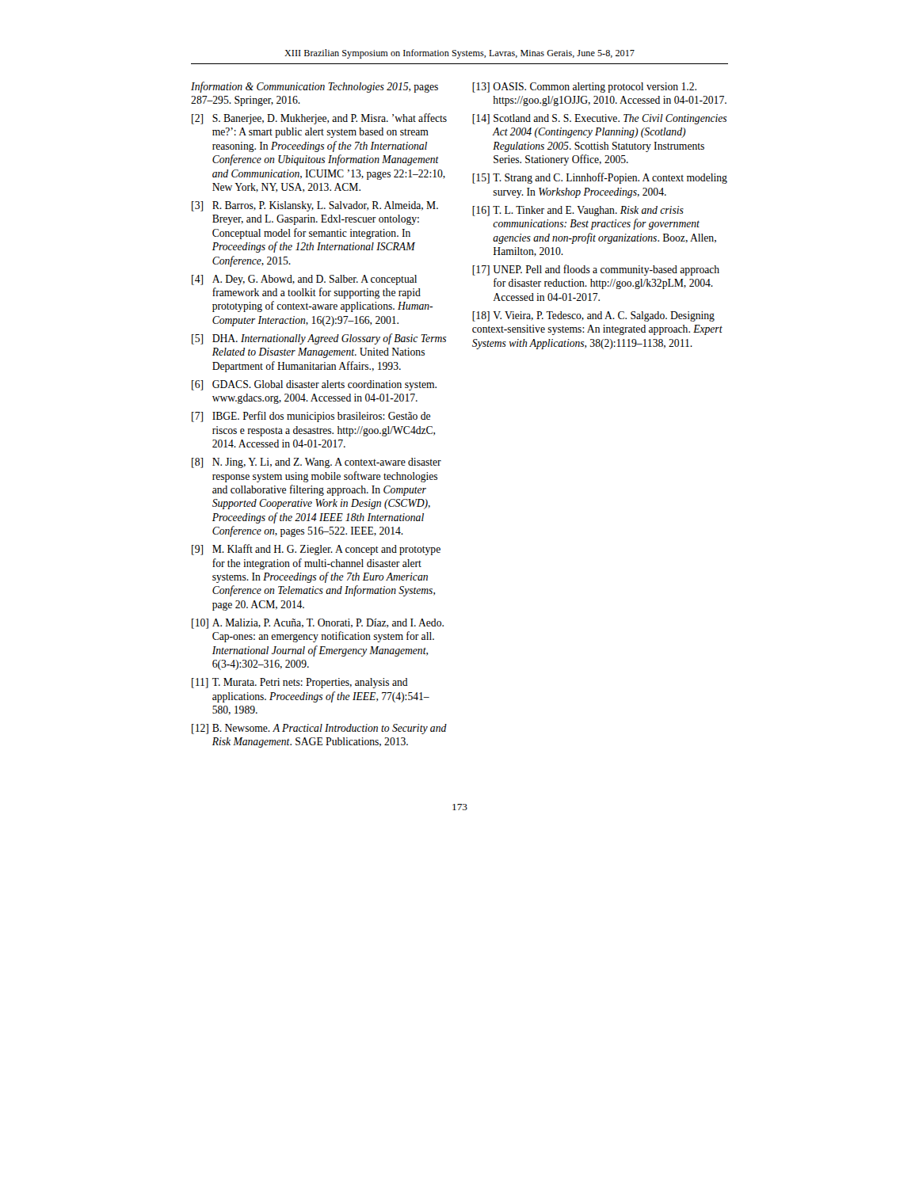XIII Brazilian Symposium on Information Systems, Lavras, Minas Gerais, June 5-8, 2017
Information & Communication Technologies 2015, pages 287–295. Springer, 2016.
[2] S. Banerjee, D. Mukherjee, and P. Misra. ’what affects me?’: A smart public alert system based on stream reasoning. In Proceedings of the 7th International Conference on Ubiquitous Information Management and Communication, ICUIMC ’13, pages 22:1–22:10, New York, NY, USA, 2013. ACM.
[3] R. Barros, P. Kislansky, L. Salvador, R. Almeida, M. Breyer, and L. Gasparin. Edxl-rescuer ontology: Conceptual model for semantic integration. In Proceedings of the 12th International ISCRAM Conference, 2015.
[4] A. Dey, G. Abowd, and D. Salber. A conceptual framework and a toolkit for supporting the rapid prototyping of context-aware applications. Human-Computer Interaction, 16(2):97–166, 2001.
[5] DHA. Internationally Agreed Glossary of Basic Terms Related to Disaster Management. United Nations Department of Humanitarian Affairs., 1993.
[6] GDACS. Global disaster alerts coordination system. www.gdacs.org, 2004. Accessed in 04-01-2017.
[7] IBGE. Perfil dos municipios brasileiros: Gestão de riscos e resposta a desastres. http://goo.gl/WC4dzC, 2014. Accessed in 04-01-2017.
[8] N. Jing, Y. Li, and Z. Wang. A context-aware disaster response system using mobile software technologies and collaborative filtering approach. In Computer Supported Cooperative Work in Design (CSCWD), Proceedings of the 2014 IEEE 18th International Conference on, pages 516–522. IEEE, 2014.
[9] M. Klafft and H. G. Ziegler. A concept and prototype for the integration of multi-channel disaster alert systems. In Proceedings of the 7th Euro American Conference on Telematics and Information Systems, page 20. ACM, 2014.
[10] A. Malizia, P. Acuña, T. Onorati, P. Díaz, and I. Aedo. Cap-ones: an emergency notification system for all. International Journal of Emergency Management, 6(3-4):302–316, 2009.
[11] T. Murata. Petri nets: Properties, analysis and applications. Proceedings of the IEEE, 77(4):541–580, 1989.
[12] B. Newsome. A Practical Introduction to Security and Risk Management. SAGE Publications, 2013.
[13] OASIS. Common alerting protocol version 1.2. https://goo.gl/g1OJJG, 2010. Accessed in 04-01-2017.
[14] Scotland and S. S. Executive. The Civil Contingencies Act 2004 (Contingency Planning) (Scotland) Regulations 2005. Scottish Statutory Instruments Series. Stationery Office, 2005.
[15] T. Strang and C. Linnhoff-Popien. A context modeling survey. In Workshop Proceedings, 2004.
[16] T. L. Tinker and E. Vaughan. Risk and crisis communications: Best practices for government agencies and non-profit organizations. Booz, Allen, Hamilton, 2010.
[17] UNEP. Pell and floods a community-based approach for disaster reduction. http://goo.gl/k32pLM, 2004. Accessed in 04-01-2017.
[18] V. Vieira, P. Tedesco, and A. C. Salgado. Designing
context-sensitive systems: An integrated approach. Expert Systems with Applications, 38(2):1119–1138, 2011.
173